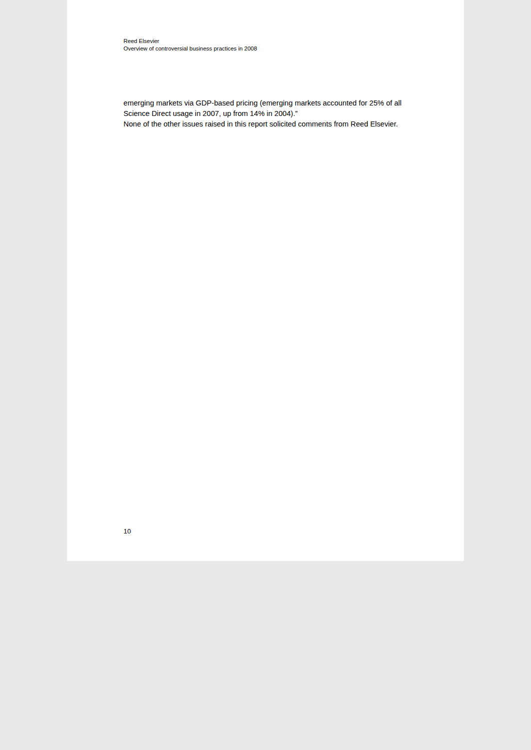Reed Elsevier Overview of controversial business practices in 2008
emerging markets via GDP-based pricing (emerging markets accounted for 25% of all Science Direct usage in 2007, up from 14% in 2004).”
None of the other issues raised in this report solicited comments from Reed Elsevier.
10